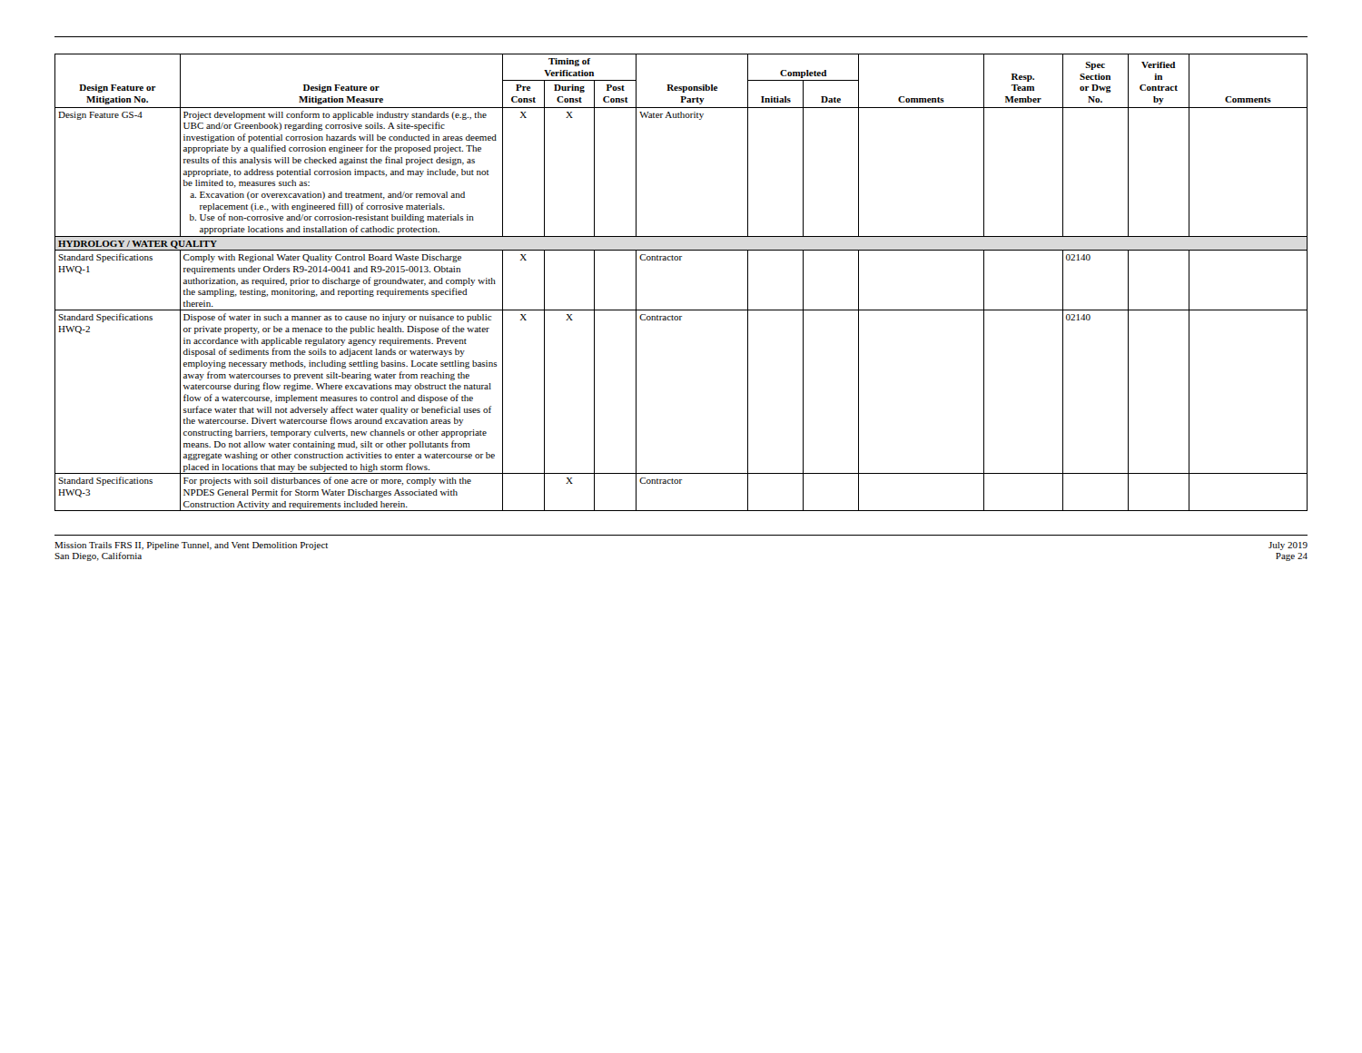| Design Feature or Mitigation No. | Design Feature or Mitigation Measure | Timing of Verification | Responsible Party | Completed | Comments | Resp. Team Member | Spec Section or Dwg No. | Verified in Contract by | Comments |
| --- | --- | --- | --- | --- | --- | --- | --- | --- | --- |
| Pre Const | During Const | Post Const | Initials | Date |
| Design Feature GS-4 | Project development will conform to applicable industry standards (e.g., the UBC and/or Greenbook) regarding corrosive soils. A site-specific investigation of potential corrosion hazards will be conducted in areas deemed appropriate by a qualified corrosion engineer for the proposed project. The results of this analysis will be checked against the final project design, as appropriate, to address potential corrosion impacts, and may include, but not be limited to, measures such as: Excavation (or overexcavation) and treatment, and/or removal and replacement (i.e., with engineered fill) of corrosive materials. Use of non-corrosive and/or corrosion-resistant building materials in appropriate locations and installation of cathodic protection. | X | X | | Water Authority | | | | | | | |
| HYDROLOGY / WATER QUALITY |
| Standard Specifications HWQ-1 | Comply with Regional Water Quality Control Board Waste Discharge requirements under Orders R9-2014-0041 and R9-2015-0013. Obtain authorization, as required, prior to discharge of groundwater, and comply with the sampling, testing, monitoring, and reporting requirements specified therein. | X | | | Contractor | | | | | 02140 | | |
| Standard Specifications HWQ-2 | Dispose of water in such a manner as to cause no injury or nuisance to public or private property, or be a menace to the public health. Dispose of the water in accordance with applicable regulatory agency requirements. Prevent disposal of sediments from the soils to adjacent lands or waterways by employing necessary methods, including settling basins. Locate settling basins away from watercourses to prevent silt-bearing water from reaching the watercourse during flow regime. Where excavations may obstruct the natural flow of a watercourse, implement measures to control and dispose of the surface water that will not adversely affect water quality or beneficial uses of the watercourse. Divert watercourse flows around excavation areas by constructing barriers, temporary culverts, new channels or other appropriate means. Do not allow water containing mud, silt or other pollutants from aggregate washing or other construction activities to enter a watercourse or be placed in locations that may be subjected to high storm flows. | X | X | | Contractor | | | | | 02140 | | |
| Standard Specifications HWQ-3 | For projects with soil disturbances of one acre or more, comply with the NPDES General Permit for Storm Water Discharges Associated with Construction Activity and requirements included herein. | | X | | Contractor | | | | | | | |
Mission Trails FRS II, Pipeline Tunnel, and Vent Demolition Project
San Diego, California
July 2019
Page 24